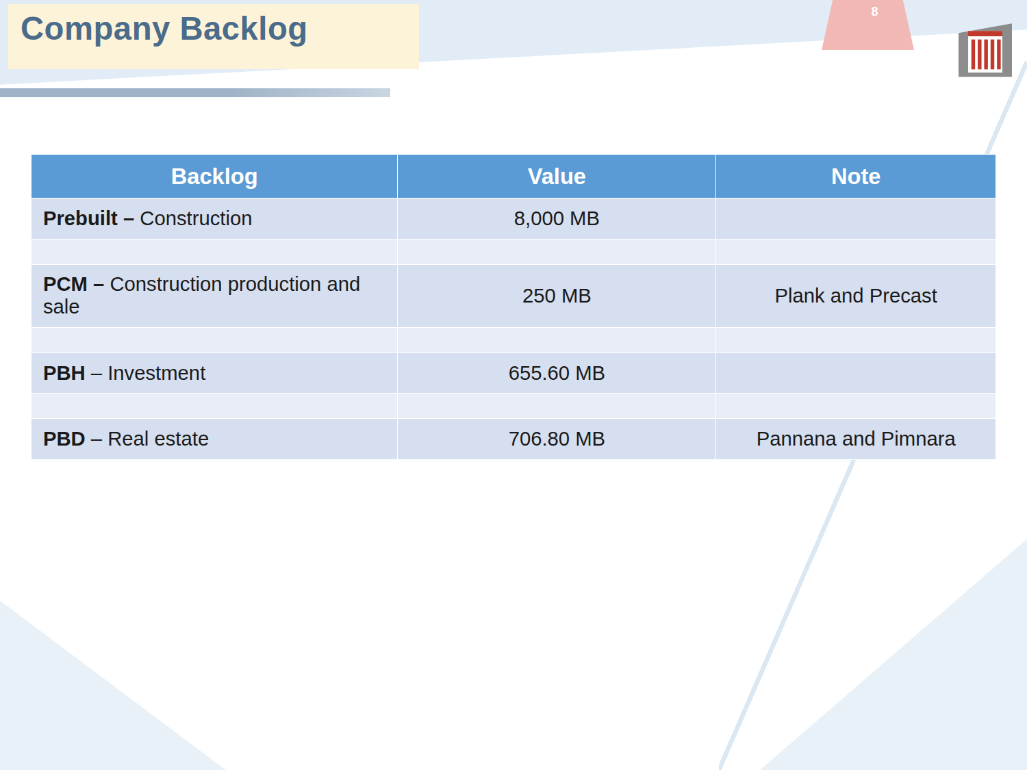8
Company Backlog
| Backlog | Value | Note |
| --- | --- | --- |
| Prebuilt – Construction | 8,000 MB | |
| PCM – Construction production and sale | 250 MB | Plank and Precast |
| PBH – Investment | 655.60 MB | |
| PBD – Real estate | 706.80 MB | Pannana and Pimnara |